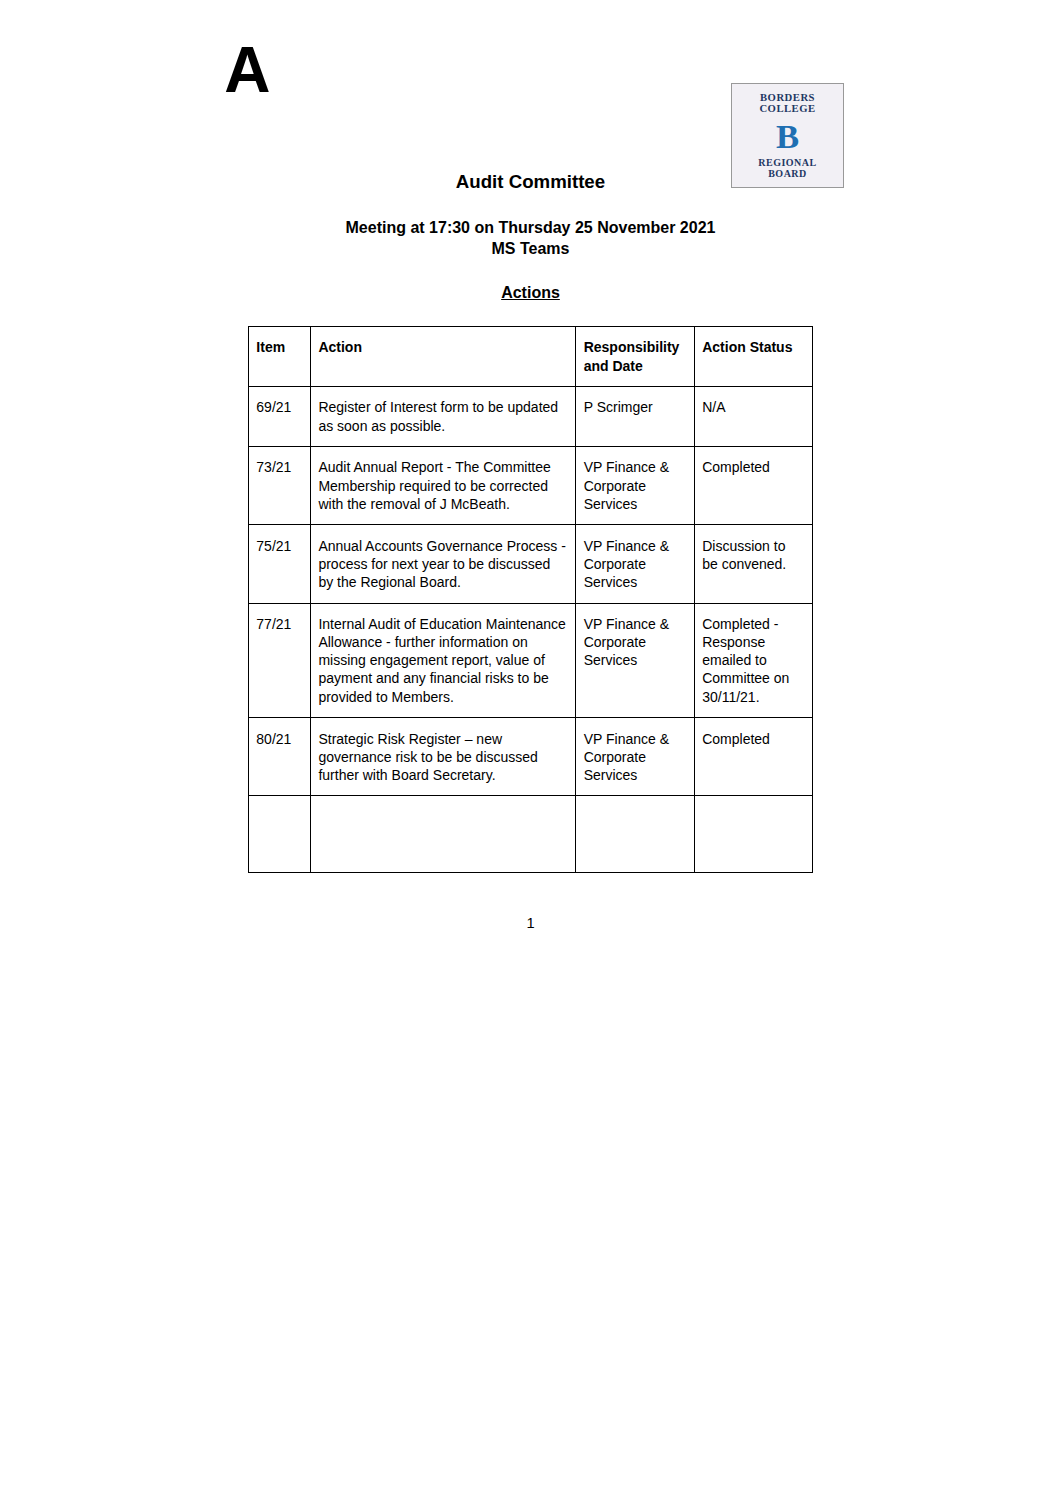A
BORDERS
COLLEGE
B
REGIONAL
BOARD
Audit Committee
Meeting at 17:30 on Thursday 25 November 2021
MS Teams
Actions
| Item | Action | Responsibility and Date | Action Status |
| --- | --- | --- | --- |
| 69/21 | Register of Interest form to be updated as soon as possible. | P Scrimger | N/A |
| 73/21 | Audit Annual Report - The Committee Membership required to be corrected with the removal of J McBeath. | VP Finance & Corporate Services | Completed |
| 75/21 | Annual Accounts Governance Process - process for next year to be discussed by the Regional Board. | VP Finance & Corporate Services | Discussion to be convened. |
| 77/21 | Internal Audit of Education Maintenance Allowance - further information on missing engagement report, value of payment and any financial risks to be provided to Members. | VP Finance & Corporate Services | Completed - Response emailed to Committee on 30/11/21. |
| 80/21 | Strategic Risk Register – new governance risk to be be discussed further with Board Secretary. | VP Finance & Corporate Services | Completed |
1